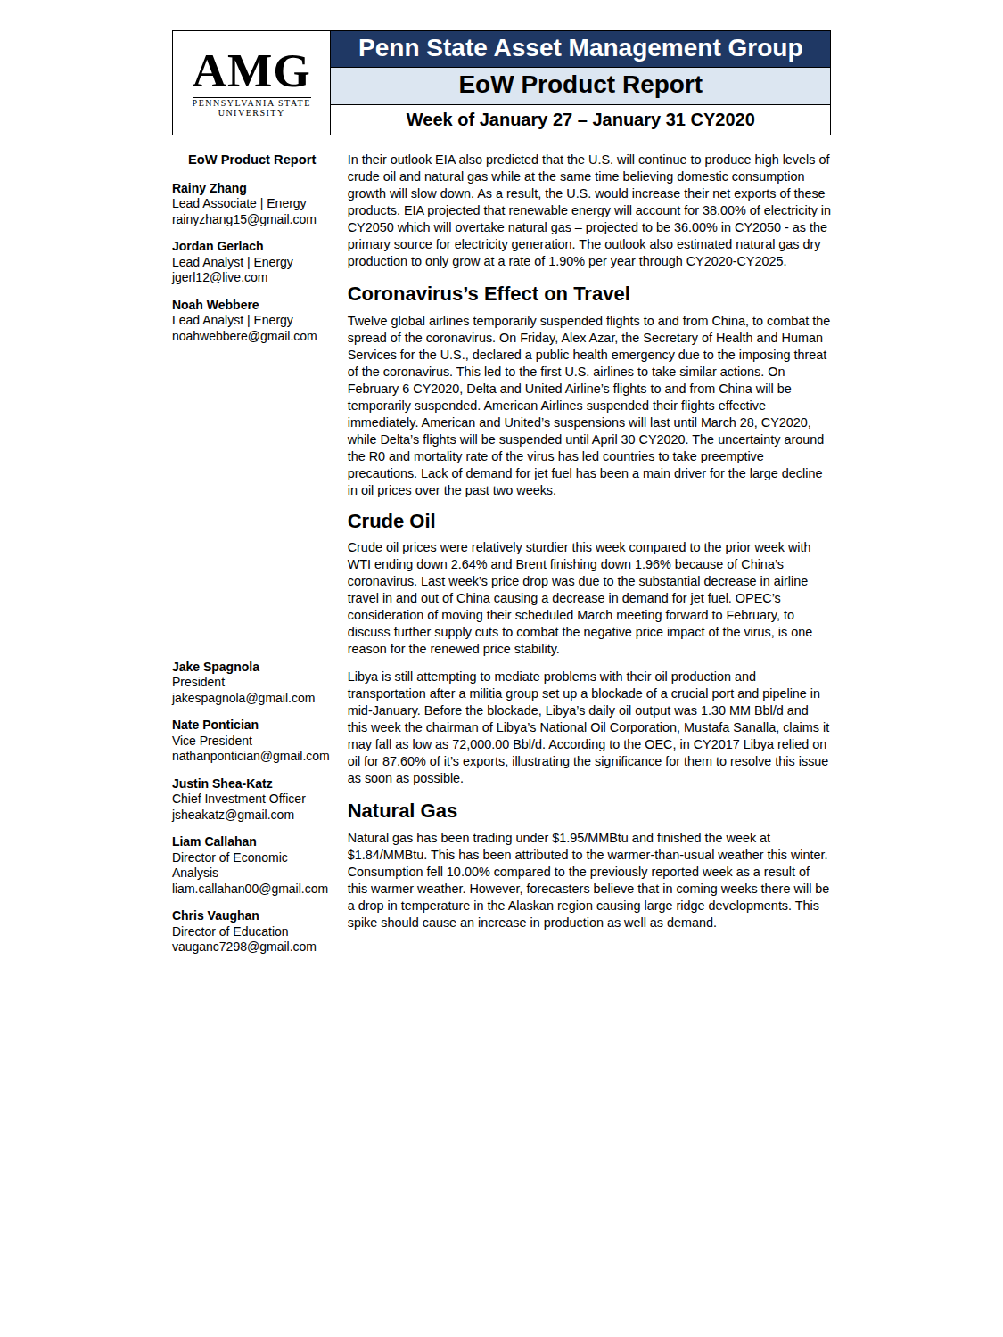AMG
PENNSYLVANIA STATE
UNIVERSITY
Penn State Asset Management Group
EoW Product Report
Week of January 27 – January 31 CY2020
EoW Product Report
Rainy Zhang Lead Associate | Energy rainyzhang15@gmail.com
Jordan Gerlach Lead Analyst | Energy jgerl12@live.com
Noah Webbere Lead Analyst | Energy noahwebbere@gmail.com
Jake Spagnola President jakespagnola@gmail.com
Nate Pontician Vice President nathanpontician@gmail.com
Justin Shea-Katz Chief Investment Officer jsheakatz@gmail.com
Liam Callahan Director of Economic Analysis liam.callahan00@gmail.com
Chris Vaughan Director of Education vauganc7298@gmail.com
In their outlook EIA also predicted that the U.S. will continue to produce high levels of crude oil and natural gas while at the same time believing domestic consumption growth will slow down. As a result, the U.S. would increase their net exports of these products. EIA projected that renewable energy will account for 38.00% of electricity in CY2050 which will overtake natural gas – projected to be 36.00% in CY2050 - as the primary source for electricity generation. The outlook also estimated natural gas dry production to only grow at a rate of 1.90% per year through CY2020-CY2025.
Coronavirus’s Effect on Travel
Twelve global airlines temporarily suspended flights to and from China, to combat the spread of the coronavirus. On Friday, Alex Azar, the Secretary of Health and Human Services for the U.S., declared a public health emergency due to the imposing threat of the coronavirus. This led to the first U.S. airlines to take similar actions. On February 6 CY2020, Delta and United Airline’s flights to and from China will be temporarily suspended. American Airlines suspended their flights effective immediately. American and United’s suspensions will last until March 28, CY2020, while Delta’s flights will be suspended until April 30 CY2020. The uncertainty around the R0 and mortality rate of the virus has led countries to take preemptive precautions. Lack of demand for jet fuel has been a main driver for the large decline in oil prices over the past two weeks.
Crude Oil
Crude oil prices were relatively sturdier this week compared to the prior week with WTI ending down 2.64% and Brent finishing down 1.96% because of China’s coronavirus. Last week’s price drop was due to the substantial decrease in airline travel in and out of China causing a decrease in demand for jet fuel. OPEC’s consideration of moving their scheduled March meeting forward to February, to discuss further supply cuts to combat the negative price impact of the virus, is one reason for the renewed price stability.
Libya is still attempting to mediate problems with their oil production and transportation after a militia group set up a blockade of a crucial port and pipeline in mid-January. Before the blockade, Libya’s daily oil output was 1.30 MM Bbl/d and this week the chairman of Libya’s National Oil Corporation, Mustafa Sanalla, claims it may fall as low as 72,000.00 Bbl/d. According to the OEC, in CY2017 Libya relied on oil for 87.60% of it’s exports, illustrating the significance for them to resolve this issue as soon as possible.
Natural Gas
Natural gas has been trading under $1.95/MMBtu and finished the week at $1.84/MMBtu. This has been attributed to the warmer-than-usual weather this winter. Consumption fell 10.00% compared to the previously reported week as a result of this warmer weather. However, forecasters believe that in coming weeks there will be a drop in temperature in the Alaskan region causing large ridge developments. This spike should cause an increase in production as well as demand.